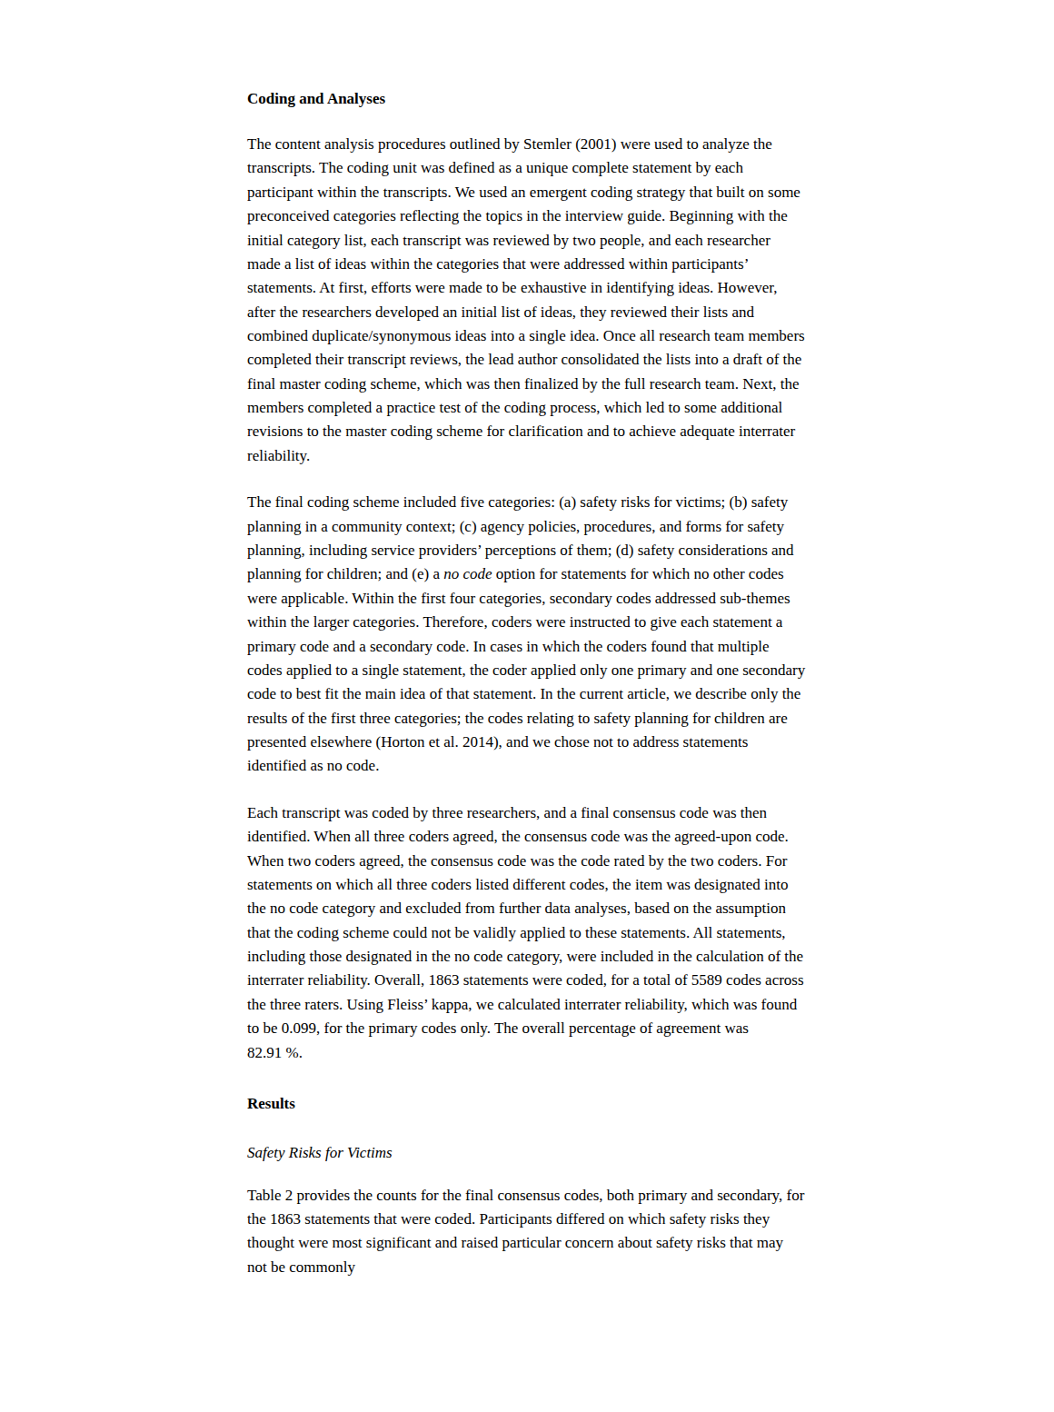Coding and Analyses
The content analysis procedures outlined by Stemler (2001) were used to analyze the transcripts. The coding unit was defined as a unique complete statement by each participant within the transcripts. We used an emergent coding strategy that built on some preconceived categories reflecting the topics in the interview guide. Beginning with the initial category list, each transcript was reviewed by two people, and each researcher made a list of ideas within the categories that were addressed within participants’ statements. At first, efforts were made to be exhaustive in identifying ideas. However, after the researchers developed an initial list of ideas, they reviewed their lists and combined duplicate/synonymous ideas into a single idea. Once all research team members completed their transcript reviews, the lead author consolidated the lists into a draft of the final master coding scheme, which was then finalized by the full research team. Next, the members completed a practice test of the coding process, which led to some additional revisions to the master coding scheme for clarification and to achieve adequate interrater reliability.
The final coding scheme included five categories: (a) safety risks for victims; (b) safety planning in a community context; (c) agency policies, procedures, and forms for safety planning, including service providers’ perceptions of them; (d) safety considerations and planning for children; and (e) a no code option for statements for which no other codes were applicable. Within the first four categories, secondary codes addressed sub-themes within the larger categories. Therefore, coders were instructed to give each statement a primary code and a secondary code. In cases in which the coders found that multiple codes applied to a single statement, the coder applied only one primary and one secondary code to best fit the main idea of that statement. In the current article, we describe only the results of the first three categories; the codes relating to safety planning for children are presented elsewhere (Horton et al. 2014), and we chose not to address statements identified as no code.
Each transcript was coded by three researchers, and a final consensus code was then identified. When all three coders agreed, the consensus code was the agreed-upon code. When two coders agreed, the consensus code was the code rated by the two coders. For statements on which all three coders listed different codes, the item was designated into the no code category and excluded from further data analyses, based on the assumption that the coding scheme could not be validly applied to these statements. All statements, including those designated in the no code category, were included in the calculation of the interrater reliability. Overall, 1863 statements were coded, for a total of 5589 codes across the three raters. Using Fleiss’ kappa, we calculated interrater reliability, which was found to be 0.099, for the primary codes only. The overall percentage of agreement was 82.91 %.
Results
Safety Risks for Victims
Table 2 provides the counts for the final consensus codes, both primary and secondary, for the 1863 statements that were coded. Participants differed on which safety risks they thought were most significant and raised particular concern about safety risks that may not be commonly